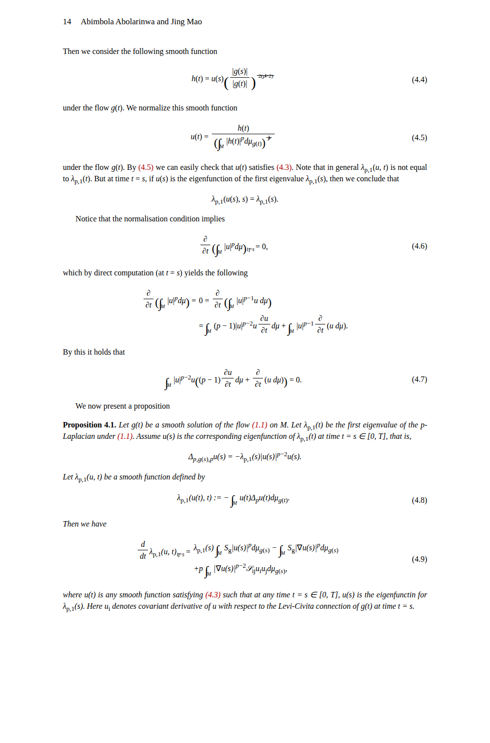14 Abimbola Abolarinwa and Jing Mao
Then we consider the following smooth function
h(t) = u(s)(|g(s)||g(t)|)12(p−2)
(4.4)
under the flow g(t). We normalize this smooth function
u(t) = h(t)(∫M |h(t)|pdμg(t))1 p
(4.5)
under the flow g(t). By (4.5) we can easily check that u(t) satisfies (4.3). Note that in general λp,1(u, t) is not equal to λp,1(t). But at time t = s, if u(s) is the eigenfunction of the first eigenvalue λp,1(s), then we conclude that
λp,1(u(s), s) = λp,1(s).
Notice that the normalisation condition implies
∂∂t(∫M |u|pdμ) t=s = 0,
(4.6)
which by direct computation (at t = s) yields the following
∂∂t(∫M |u|pdμ) =
0 = ∂∂t(∫M |u|p−1u dμ)
= ∫M (p − 1)|u|p−2u∂u∂t dμ + ∫M |u|p−1∂∂t(u dμ).
By this it holds that
∫M |u|p−2u((p − 1)∂u∂t dμ + ∂∂t(u dμ)) = 0.
(4.7)
We now present a proposition
Proposition 4.1. Let g(t) be a smooth solution of the flow (1.1) on M. Let λp,1(t) be the first eigenvalue of the p-Laplacian under (1.1). Assume u(s) is the corresponding eigenfunction of λp,1(t) at time t = s ∈ [0, T], that is,
Δp,g(s),pu(s) = −λp,1(s)|u(s)|p−2u(s).
Let λp,1(u, t) be a smooth function defined by
λp,1(u(t), t) := − ∫M u(t)Δpu(t)dμg(t).
(4.8)
Then we have
ddt λp,1(u, t)t=s =
λp,1(s) ∫M Sg|u(s)|pdμg(s) − ∫M Sg|∇u(s)|pdμg(s)
+p ∫M |∇u(s)|p−2𝒮ijuiujdμg(s),
(4.9)
where u(t) is any smooth function satisfying (4.3) such that at any time t = s ∈ [0, T], u(s) is the eigenfunctin for λp,1(s). Here ui denotes covariant derivative of u with respect to the Levi-Civita connection of g(t) at time t = s.